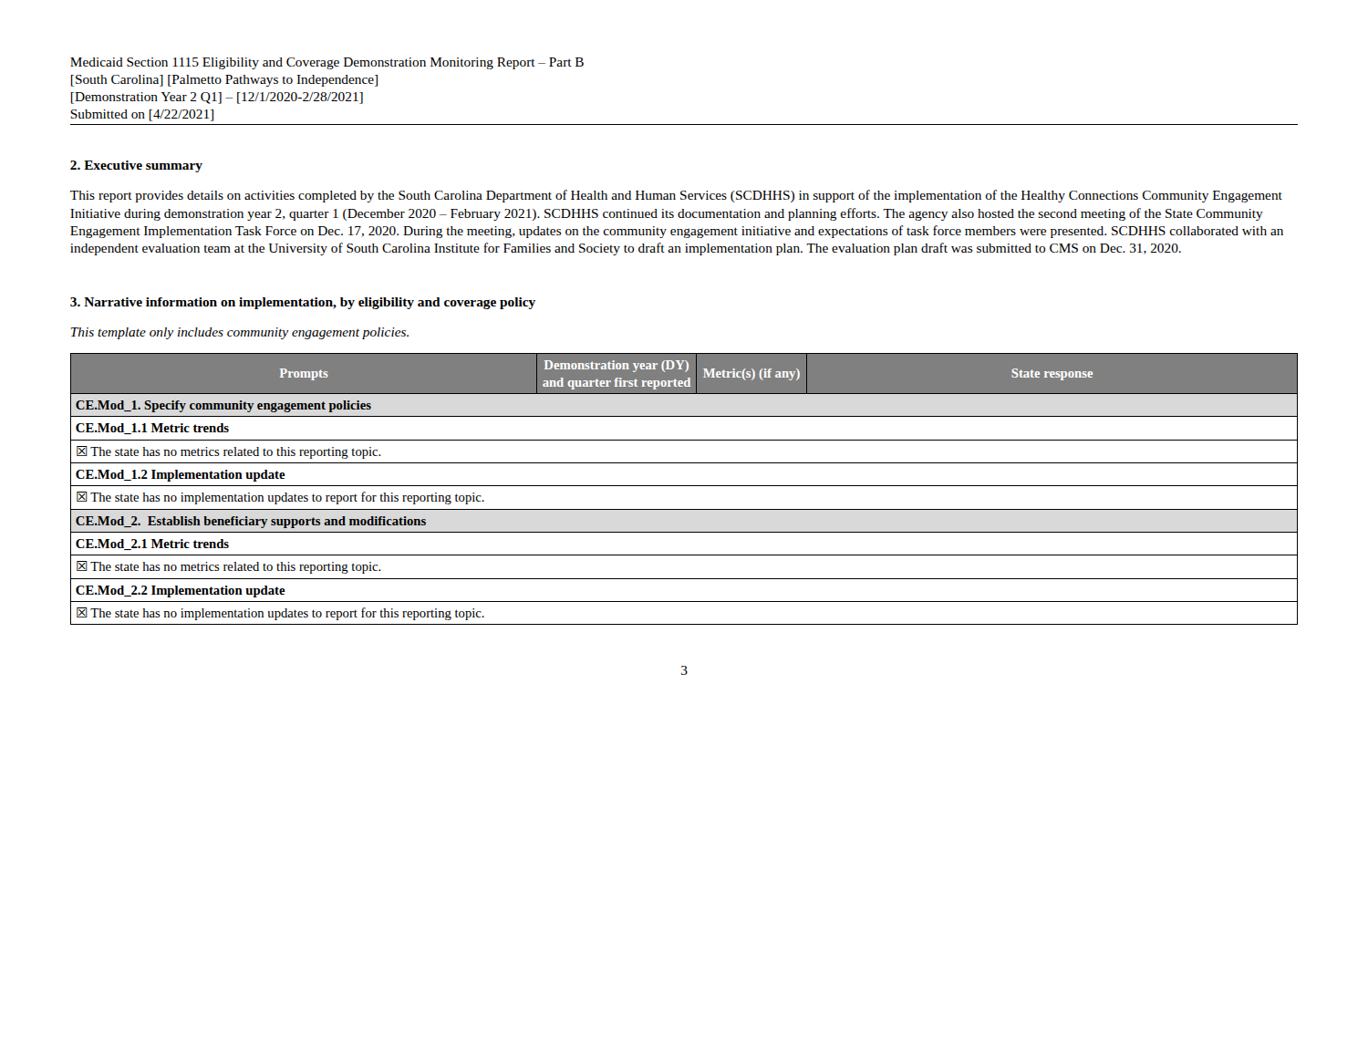Medicaid Section 1115 Eligibility and Coverage Demonstration Monitoring Report – Part B
[South Carolina] [Palmetto Pathways to Independence]
[Demonstration Year 2 Q1] – [12/1/2020-2/28/2021]
Submitted on [4/22/2021]
2. Executive summary
This report provides details on activities completed by the South Carolina Department of Health and Human Services (SCDHHS) in support of the implementation of the Healthy Connections Community Engagement Initiative during demonstration year 2, quarter 1 (December 2020 – February 2021). SCDHHS continued its documentation and planning efforts. The agency also hosted the second meeting of the State Community Engagement Implementation Task Force on Dec. 17, 2020. During the meeting, updates on the community engagement initiative and expectations of task force members were presented. SCDHHS collaborated with an independent evaluation team at the University of South Carolina Institute for Families and Society to draft an implementation plan. The evaluation plan draft was submitted to CMS on Dec. 31, 2020.
3. Narrative information on implementation, by eligibility and coverage policy
This template only includes community engagement policies.
| Prompts | Demonstration year (DY) and quarter first reported | Metric(s) (if any) | State response |
| --- | --- | --- | --- |
| CE.Mod_1. Specify community engagement policies |
| CE.Mod_1.1 Metric trends |
| ☒ The state has no metrics related to this reporting topic. |
| CE.Mod_1.2 Implementation update |
| ☒ The state has no implementation updates to report for this reporting topic. |
| CE.Mod_2. Establish beneficiary supports and modifications |
| CE.Mod_2.1 Metric trends |
| ☒ The state has no metrics related to this reporting topic. |
| CE.Mod_2.2 Implementation update |
| ☒ The state has no implementation updates to report for this reporting topic. |
3